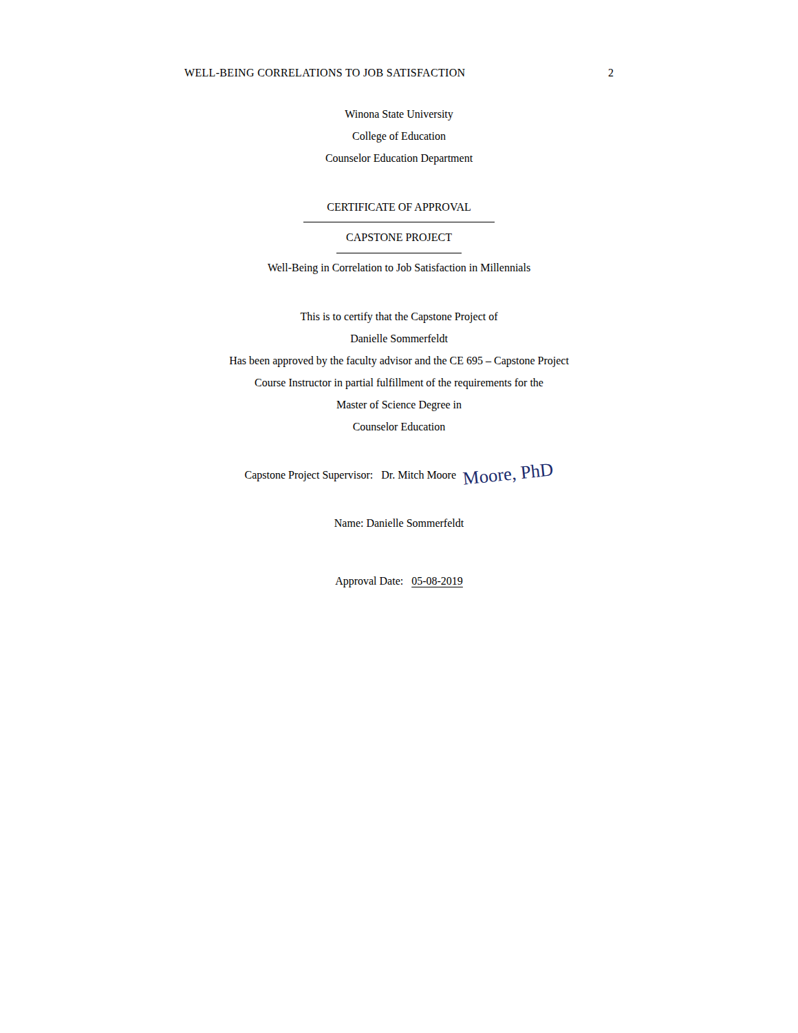Well-Being Correlations to Job Satisfaction 2
Winona State University
College of Education
Counselor Education Department
CERTIFICATE OF APPROVAL
CAPSTONE PROJECT
Well-Being in Correlation to Job Satisfaction in Millennials
This is to certify that the Capstone Project of
Danielle Sommerfeldt
Has been approved by the faculty advisor and the CE 695 – Capstone Project
Course Instructor in partial fulfillment of the requirements for the
Master of Science Degree in
Counselor Education
Capstone Project Supervisor: Dr. Mitch Moore Moore, PhD
Name: Danielle Sommerfeldt
Approval Date: 05-08-2019